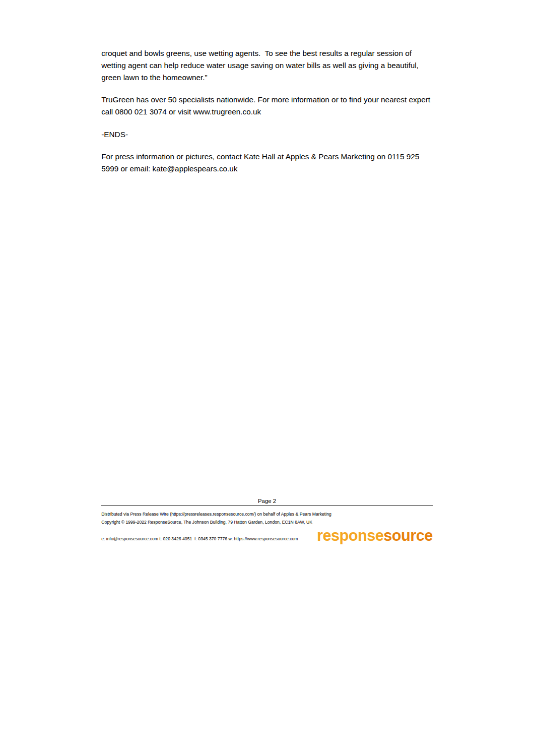croquet and bowls greens, use wetting agents. To see the best results a regular session of wetting agent can help reduce water usage saving on water bills as well as giving a beautiful, green lawn to the homeowner.”
TruGreen has over 50 specialists nationwide. For more information or to find your nearest expert call 0800 021 3074 or visit www.trugreen.co.uk
-ENDS-
For press information or pictures, contact Kate Hall at Apples & Pears Marketing on 0115 925 5999 or email: kate@applespears.co.uk
Page 2
Distributed via Press Release Wire (https://pressreleases.responsesource.com/) on behalf of Apples & Pears Marketing
Copyright © 1999-2022 ResponseSource, The Johnson Building, 79 Hatton Garden, London, EC1N 8AW, UK
e: info@responsesource.com t: 020 3426 4051 f: 0345 370 7776 w: https://www.responsesource.com
response source